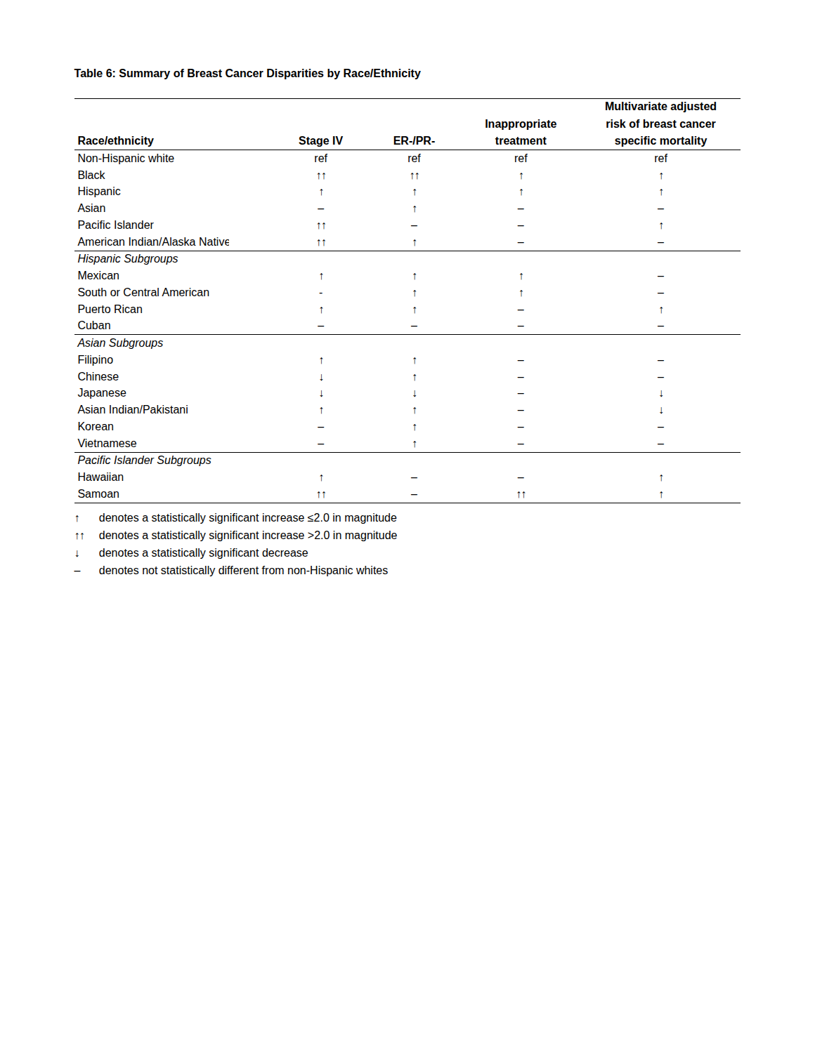Table 6: Summary of Breast Cancer Disparities by Race/Ethnicity
| | | | | Multivariate adjusted |
| --- | --- | --- | --- | --- |
| | | | Inappropriate | risk of breast cancer |
| Race/ethnicity | Stage IV | ER-/PR- | treatment | specific mortality |
| Non-Hispanic white | ref | ref | ref | ref |
| Black | ↑↑ | ↑↑ | ↑ | ↑ |
| Hispanic | ↑ | ↑ | ↑ | ↑ |
| Asian | ‒ | ↑ | ‒ | ‒ |
| Pacific Islander | ↑↑ | ‒ | ‒ | ↑ |
| American Indian/Alaska Native | ↑↑ | ↑ | ‒ | ‒ |
| Hispanic Subgroups | | | | |
| Mexican | ↑ | ↑ | ↑ | ‒ |
| South or Central American | - | ↑ | ↑ | ‒ |
| Puerto Rican | ↑ | ↑ | ‒ | ↑ |
| Cuban | ‒ | ‒ | ‒ | ‒ |
| Asian Subgroups | | | | |
| Filipino | ↑ | ↑ | ‒ | ‒ |
| Chinese | ↓ | ↑ | ‒ | ‒ |
| Japanese | ↓ | ↓ | ‒ | ↓ |
| Asian Indian/Pakistani | ↑ | ↑ | ‒ | ↓ |
| Korean | ‒ | ↑ | ‒ | ‒ |
| Vietnamese | ‒ | ↑ | ‒ | ‒ |
| Pacific Islander Subgroups | | | | |
| Hawaiian | ↑ | ‒ | ‒ | ↑ |
| Samoan | ↑↑ | ‒ | ↑↑ | ↑ |
↑denotes a statistically significant increase ≤2.0 in magnitude
↑↑denotes a statistically significant increase >2.0 in magnitude
↓denotes a statistically significant decrease
‒denotes not statistically different from non-Hispanic whites